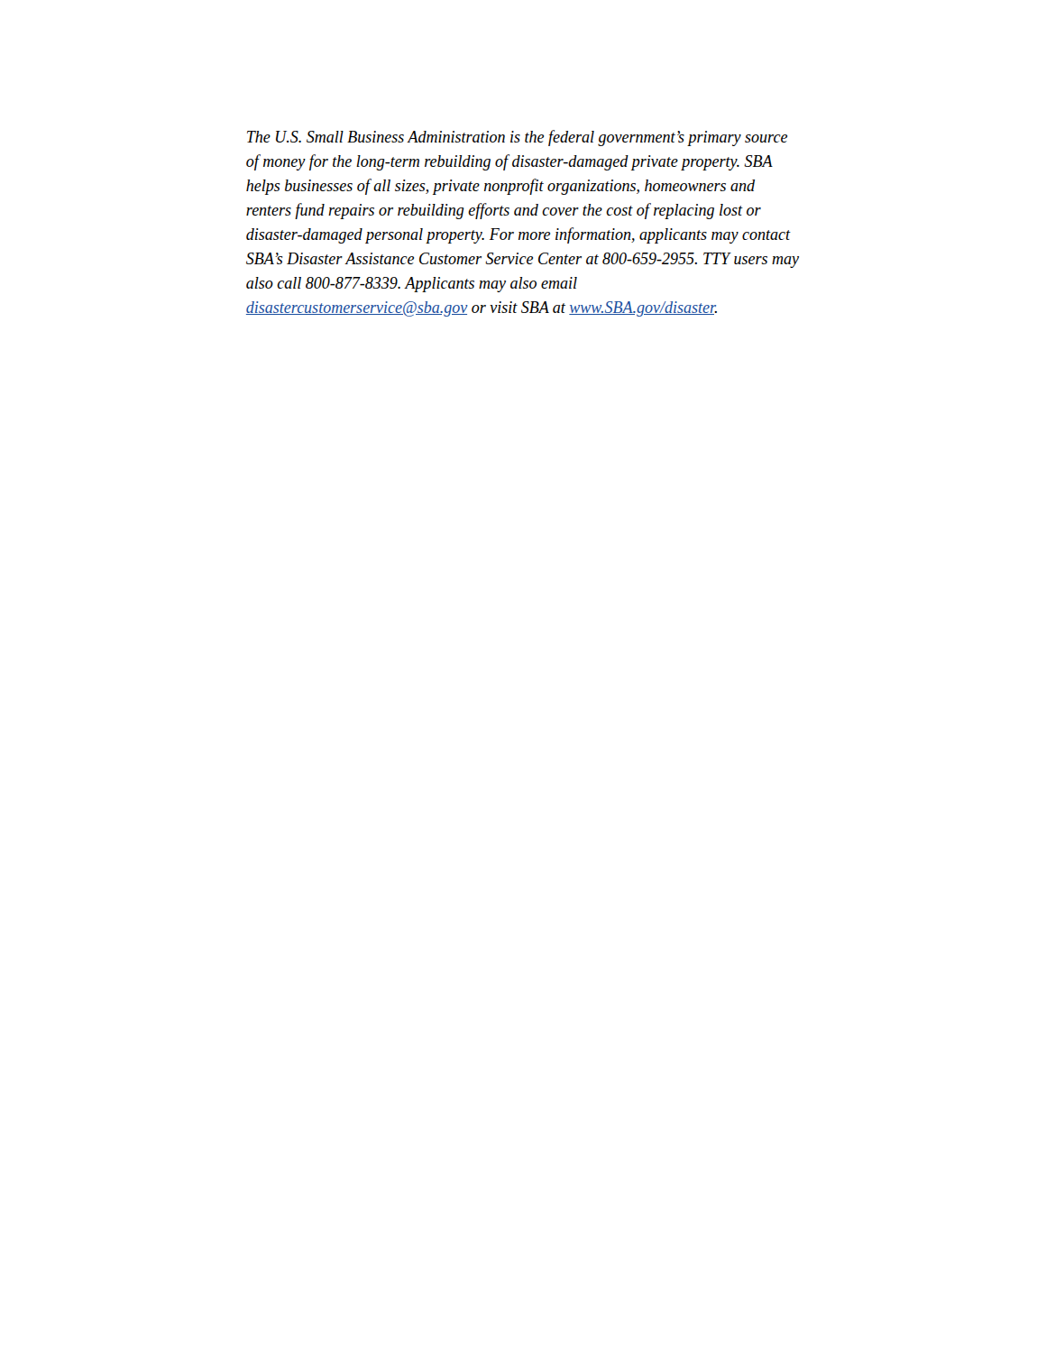The U.S. Small Business Administration is the federal government’s primary source of money for the long-term rebuilding of disaster-damaged private property. SBA helps businesses of all sizes, private nonprofit organizations, homeowners and renters fund repairs or rebuilding efforts and cover the cost of replacing lost or disaster-damaged personal property. For more information, applicants may contact SBA’s Disaster Assistance Customer Service Center at 800-659-2955. TTY users may also call 800-877-8339. Applicants may also email disastercustomerservice@sba.gov or visit SBA at www.SBA.gov/disaster.